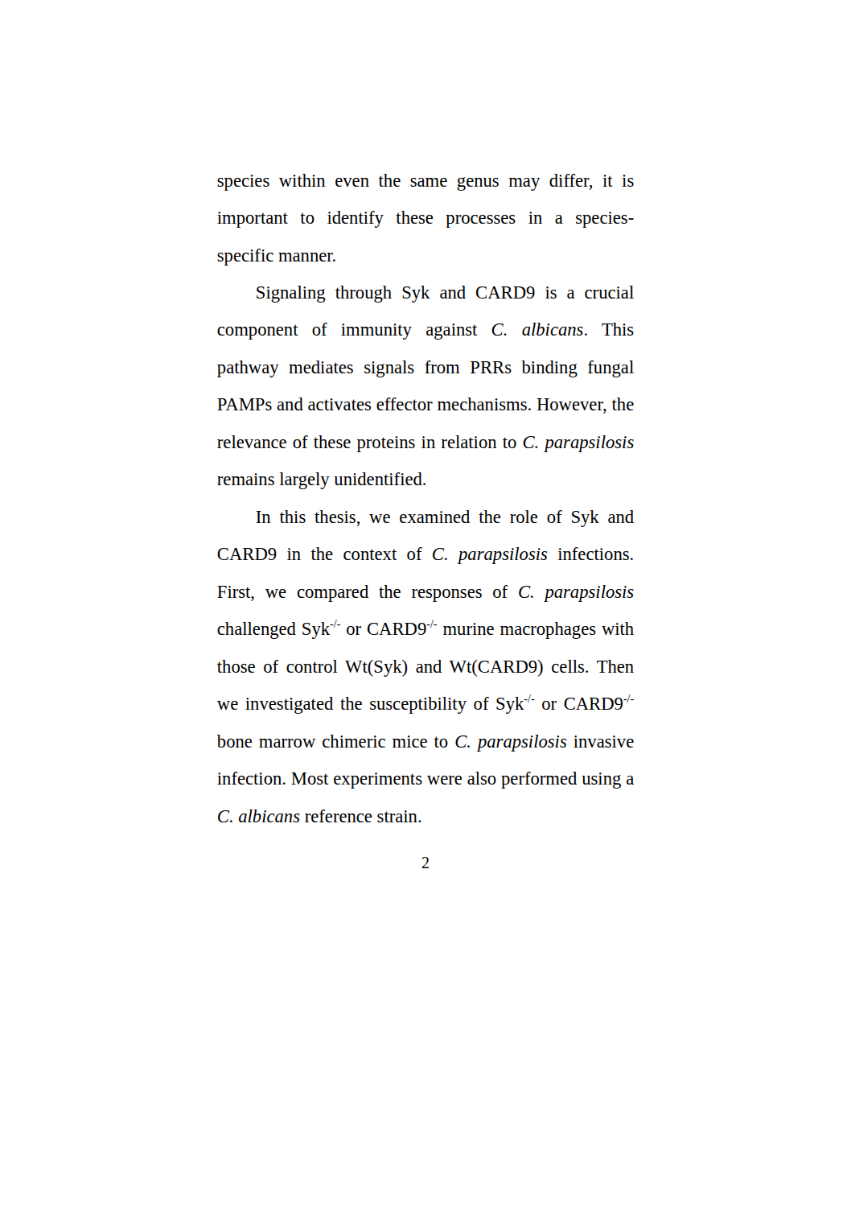species within even the same genus may differ, it is important to identify these processes in a species-specific manner.
Signaling through Syk and CARD9 is a crucial component of immunity against C. albicans. This pathway mediates signals from PRRs binding fungal PAMPs and activates effector mechanisms. However, the relevance of these proteins in relation to C. parapsilosis remains largely unidentified.
In this thesis, we examined the role of Syk and CARD9 in the context of C. parapsilosis infections. First, we compared the responses of C. parapsilosis challenged Syk-/- or CARD9-/- murine macrophages with those of control Wt(Syk) and Wt(CARD9) cells. Then we investigated the susceptibility of Syk-/- or CARD9-/- bone marrow chimeric mice to C. parapsilosis invasive infection. Most experiments were also performed using a C. albicans reference strain.
2